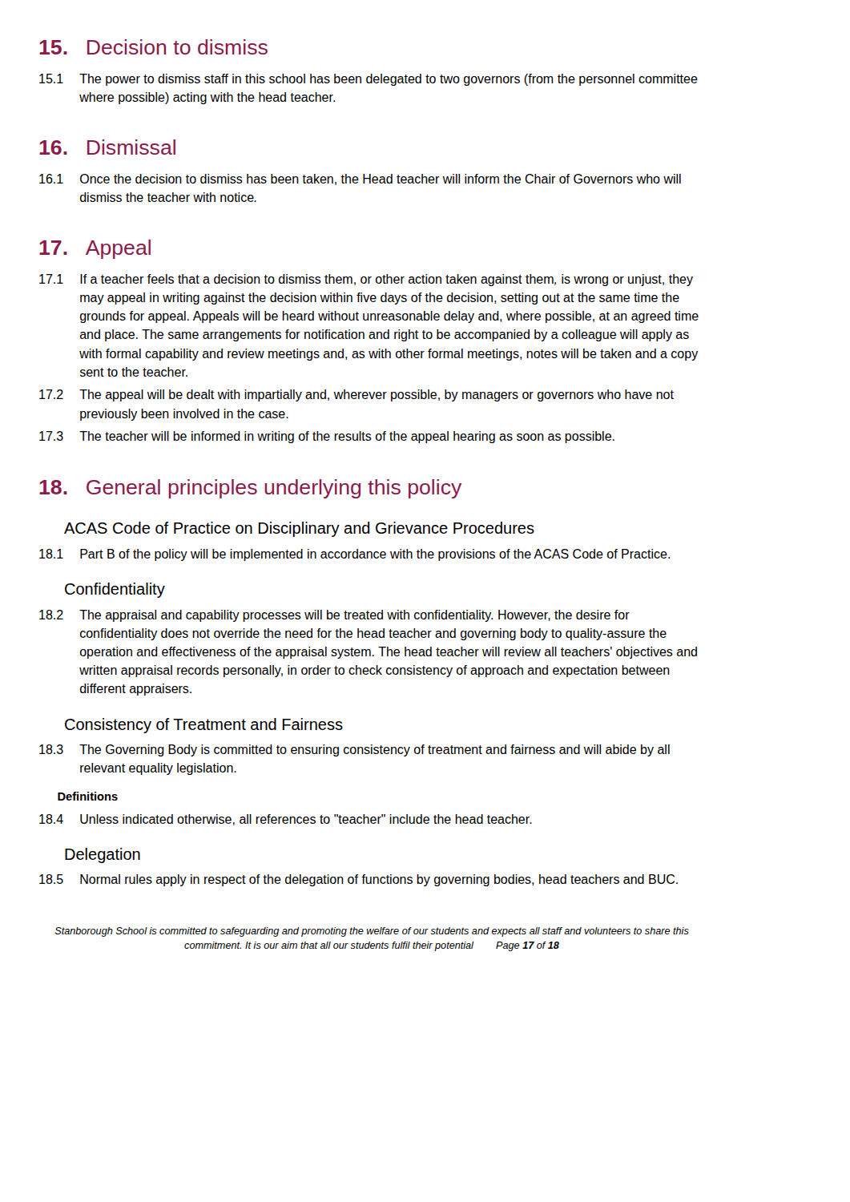15. Decision to dismiss
15.1
The power to dismiss staff in this school has been delegated to two governors (from the personnel committee where possible) acting with the head teacher.
16. Dismissal
16.1
Once the decision to dismiss has been taken, the Head teacher will inform the Chair of Governors who will dismiss the teacher with notice.
17. Appeal
17.1
If a teacher feels that a decision to dismiss them, or other action taken against them, is wrong or unjust, they may appeal in writing against the decision within five days of the decision, setting out at the same time the grounds for appeal. Appeals will be heard without unreasonable delay and, where possible, at an agreed time and place. The same arrangements for notification and right to be accompanied by a colleague will apply as with formal capability and review meetings and, as with other formal meetings, notes will be taken and a copy sent to the teacher.
17.2
The appeal will be dealt with impartially and, wherever possible, by managers or governors who have not previously been involved in the case.
17.3
The teacher will be informed in writing of the results of the appeal hearing as soon as possible.
18. General principles underlying this policy
ACAS Code of Practice on Disciplinary and Grievance Procedures
18.1
Part B of the policy will be implemented in accordance with the provisions of the ACAS Code of Practice.
Confidentiality
18.2
The appraisal and capability processes will be treated with confidentiality. However, the desire for confidentiality does not override the need for the head teacher and governing body to quality-assure the operation and effectiveness of the appraisal system. The head teacher will review all teachers' objectives and written appraisal records personally, in order to check consistency of approach and expectation between different appraisers.
Consistency of Treatment and Fairness
18.3
The Governing Body is committed to ensuring consistency of treatment and fairness and will abide by all relevant equality legislation.
Definitions
18.4
Unless indicated otherwise, all references to "teacher" include the head teacher.
Delegation
18.5
Normal rules apply in respect of the delegation of functions by governing bodies, head teachers and BUC.
Stanborough School is committed to safeguarding and promoting the welfare of our students and expects all staff and volunteers to share this commitment. It is our aim that all our students fulfil their potential Page 17 of 18